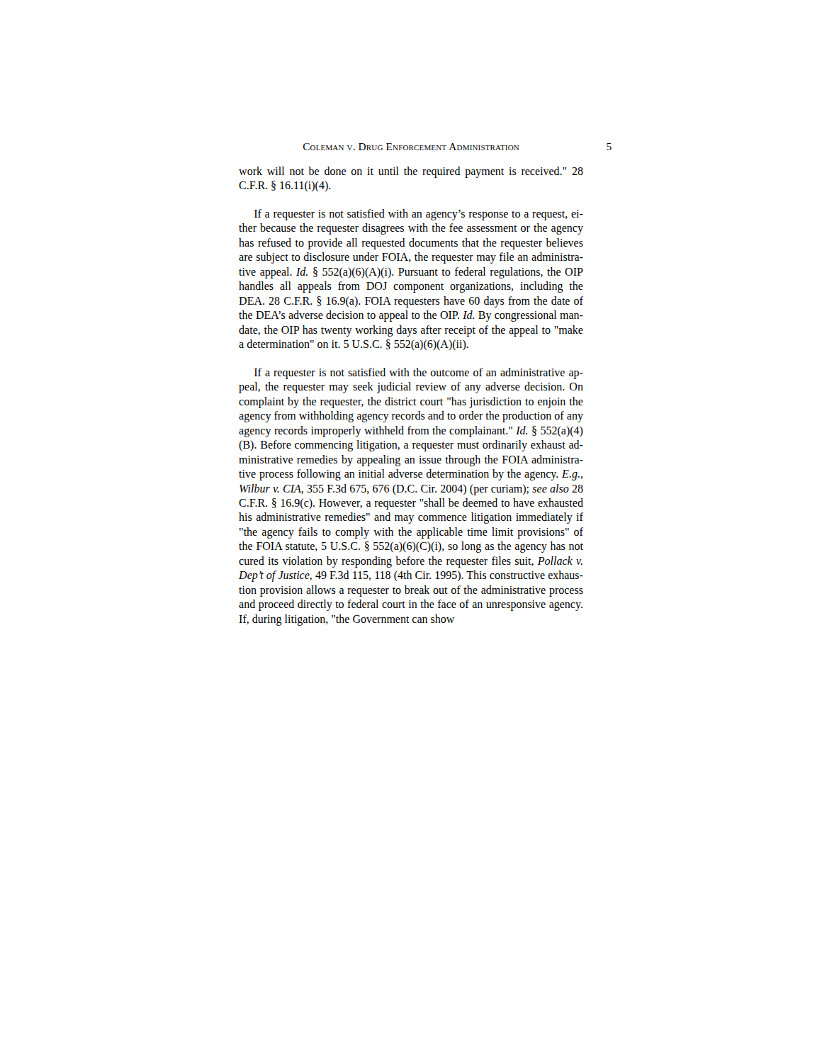Coleman v. Drug Enforcement Administration 5
work will not be done on it until the required payment is received." 28 C.F.R. § 16.11(i)(4).
If a requester is not satisfied with an agency’s response to a request, either because the requester disagrees with the fee assessment or the agency has refused to provide all requested documents that the requester believes are subject to disclosure under FOIA, the requester may file an administrative appeal. Id. § 552(a)(6)(A)(i). Pursuant to federal regulations, the OIP handles all appeals from DOJ component organizations, including the DEA. 28 C.F.R. § 16.9(a). FOIA requesters have 60 days from the date of the DEA’s adverse decision to appeal to the OIP. Id. By congressional mandate, the OIP has twenty working days after receipt of the appeal to "make a determination" on it. 5 U.S.C. § 552(a)(6)(A)(ii).
If a requester is not satisfied with the outcome of an administrative appeal, the requester may seek judicial review of any adverse decision. On complaint by the requester, the district court "has jurisdiction to enjoin the agency from withholding agency records and to order the production of any agency records improperly withheld from the complainant." Id. § 552(a)(4)(B). Before commencing litigation, a requester must ordinarily exhaust administrative remedies by appealing an issue through the FOIA administrative process following an initial adverse determination by the agency. E.g., Wilbur v. CIA, 355 F.3d 675, 676 (D.C. Cir. 2004) (per curiam); see also 28 C.F.R. § 16.9(c). However, a requester "shall be deemed to have exhausted his administrative remedies" and may commence litigation immediately if "the agency fails to comply with the applicable time limit provisions" of the FOIA statute, 5 U.S.C. § 552(a)(6)(C)(i), so long as the agency has not cured its violation by responding before the requester files suit, Pollack v. Dep’t of Justice, 49 F.3d 115, 118 (4th Cir. 1995). This constructive exhaustion provision allows a requester to break out of the administrative process and proceed directly to federal court in the face of an unresponsive agency. If, during litigation, "the Government can show